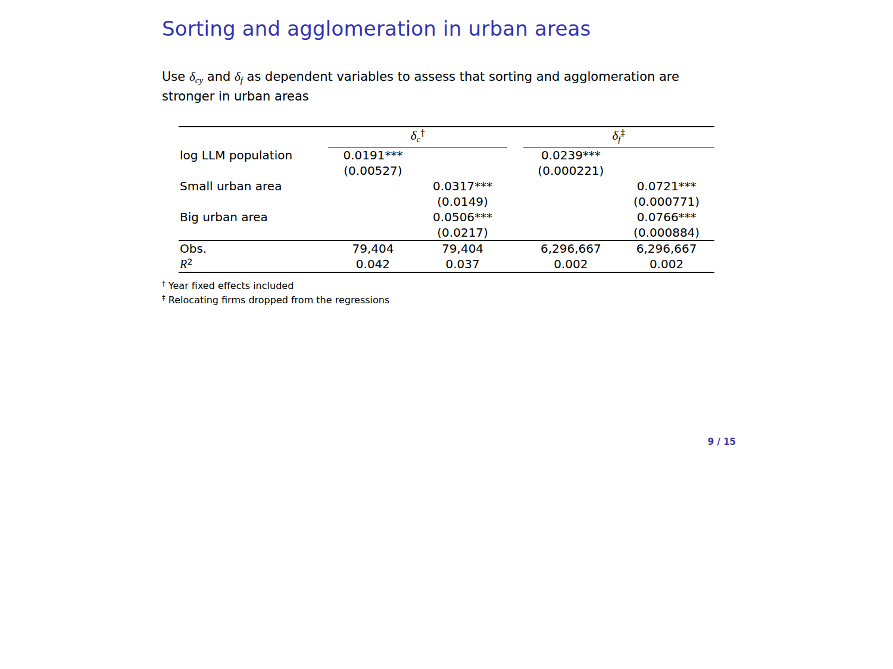Sorting and agglomeration in urban areas
Use δcy and δf as dependent variables to assess that sorting and agglomeration are stronger in urban areas
| | δ c † | | δ f ‡ |
| log LLM population | 0.0191*** | | | 0.0239*** | |
| | (0.00527) | | | (0.000221) | |
| Small urban area | | 0.0317*** | | | 0.0721*** |
| | | (0.0149) | | | (0.000771) |
| Big urban area | | 0.0506*** | | | 0.0766*** |
| | | (0.0217) | | | (0.000884) |
| Obs. | 79,404 | 79,404 | | 6,296,667 | 6,296,667 |
| R 2 | 0.042 | 0.037 | | 0.002 | 0.002 |
† Year fixed effects included
‡ Relocating firms dropped from the regressions
9 / 15